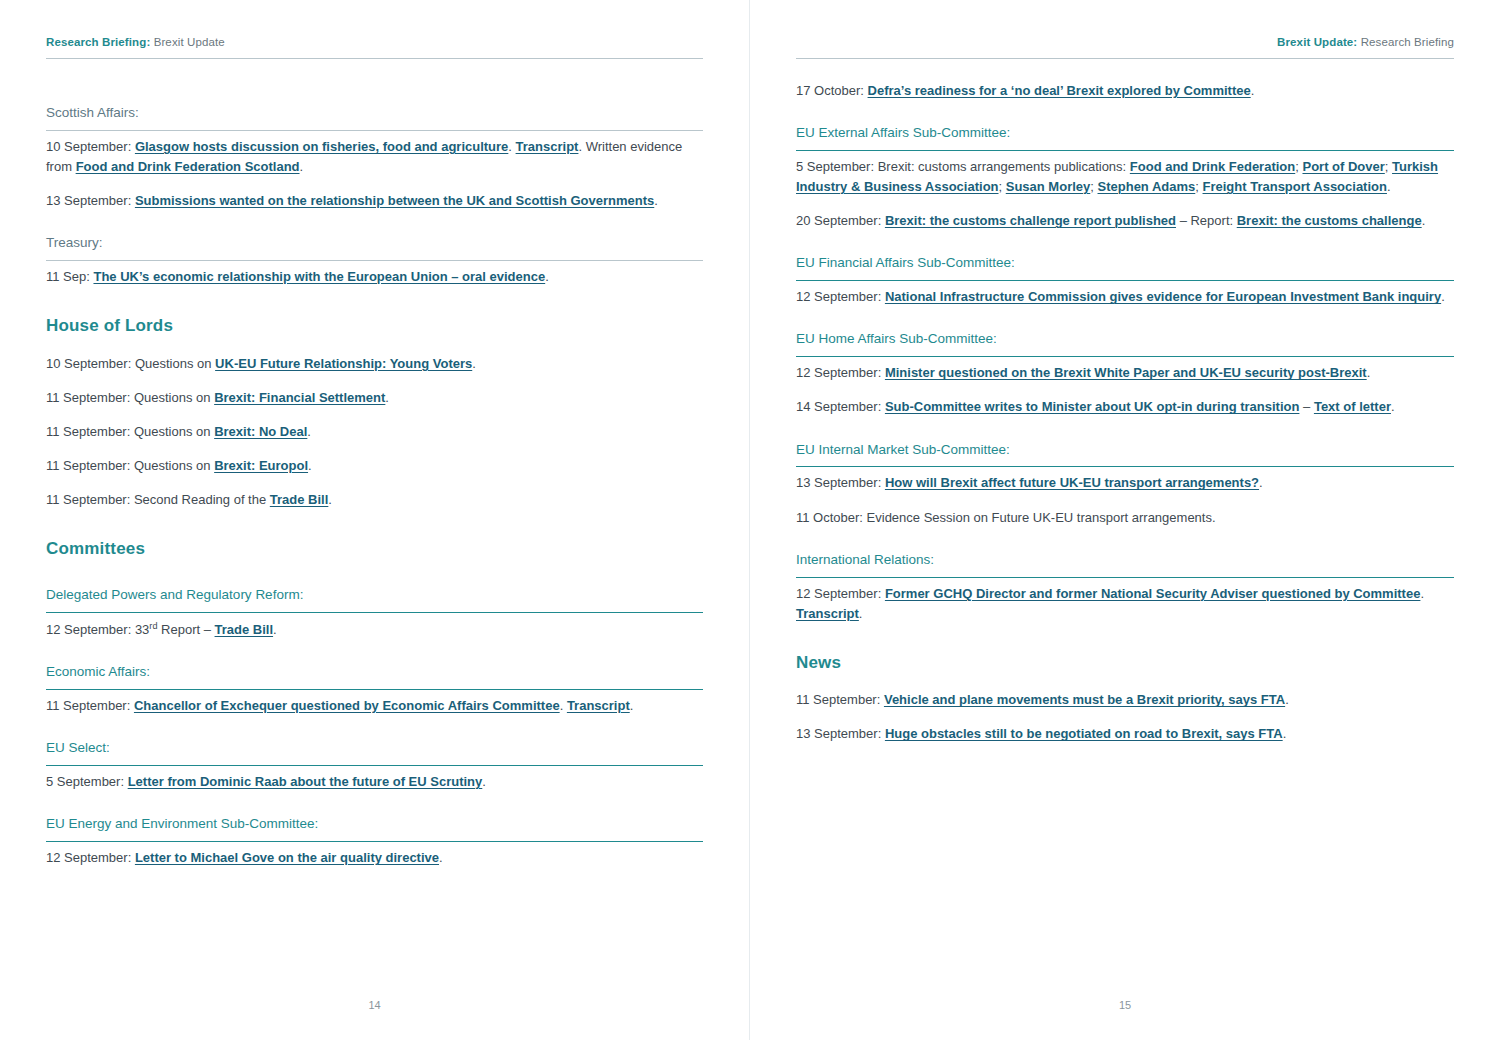Research Briefing: Brexit Update
Scottish Affairs:
10 September: Glasgow hosts discussion on fisheries, food and agriculture. Transcript. Written evidence from Food and Drink Federation Scotland.
13 September: Submissions wanted on the relationship between the UK and Scottish Governments.
Treasury:
11 Sep: The UK’s economic relationship with the European Union – oral evidence.
House of Lords
10 September: Questions on UK-EU Future Relationship: Young Voters.
11 September: Questions on Brexit: Financial Settlement.
11 September: Questions on Brexit: No Deal.
11 September: Questions on Brexit: Europol.
11 September: Second Reading of the Trade Bill.
Committees
Delegated Powers and Regulatory Reform:
12 September: 33rd Report – Trade Bill.
Economic Affairs:
11 September: Chancellor of Exchequer questioned by Economic Affairs Committee. Transcript.
EU Select:
5 September: Letter from Dominic Raab about the future of EU Scrutiny.
EU Energy and Environment Sub-Committee:
12 September: Letter to Michael Gove on the air quality directive.
14
Brexit Update: Research Briefing
17 October: Defra’s readiness for a ‘no deal’ Brexit explored by Committee.
EU External Affairs Sub-Committee:
5 September: Brexit: customs arrangements publications: Food and Drink Federation; Port of Dover; Turkish Industry & Business Association; Susan Morley; Stephen Adams; Freight Transport Association.
20 September: Brexit: the customs challenge report published – Report: Brexit: the customs challenge.
EU Financial Affairs Sub-Committee:
12 September: National Infrastructure Commission gives evidence for European Investment Bank inquiry.
EU Home Affairs Sub-Committee:
12 September: Minister questioned on the Brexit White Paper and UK-EU security post-Brexit.
14 September: Sub-Committee writes to Minister about UK opt-in during transition – Text of letter.
EU Internal Market Sub-Committee:
13 September: How will Brexit affect future UK-EU transport arrangements?.
11 October: Evidence Session on Future UK-EU transport arrangements.
International Relations:
12 September: Former GCHQ Director and former National Security Adviser questioned by Committee. Transcript.
News
11 September: Vehicle and plane movements must be a Brexit priority, says FTA.
13 September: Huge obstacles still to be negotiated on road to Brexit, says FTA.
15